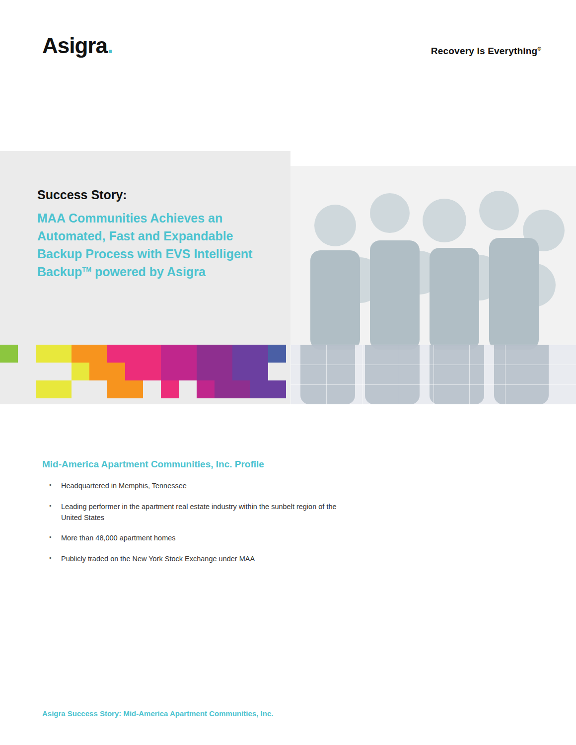Asigra.
Recovery Is Everything®
Success Story:
MAA Communities Achieves an Automated, Fast and Expandable Backup Process with EVS Intelligent BackupTM powered by Asigra
Mid-America Apartment Communities, Inc. Profile
Headquartered in Memphis, Tennessee
Leading performer in the apartment real estate industry within the sunbelt region of the United States
More than 48,000 apartment homes
Publicly traded on the New York Stock Exchange under MAA
Asigra Success Story: Mid-America Apartment Communities, Inc.